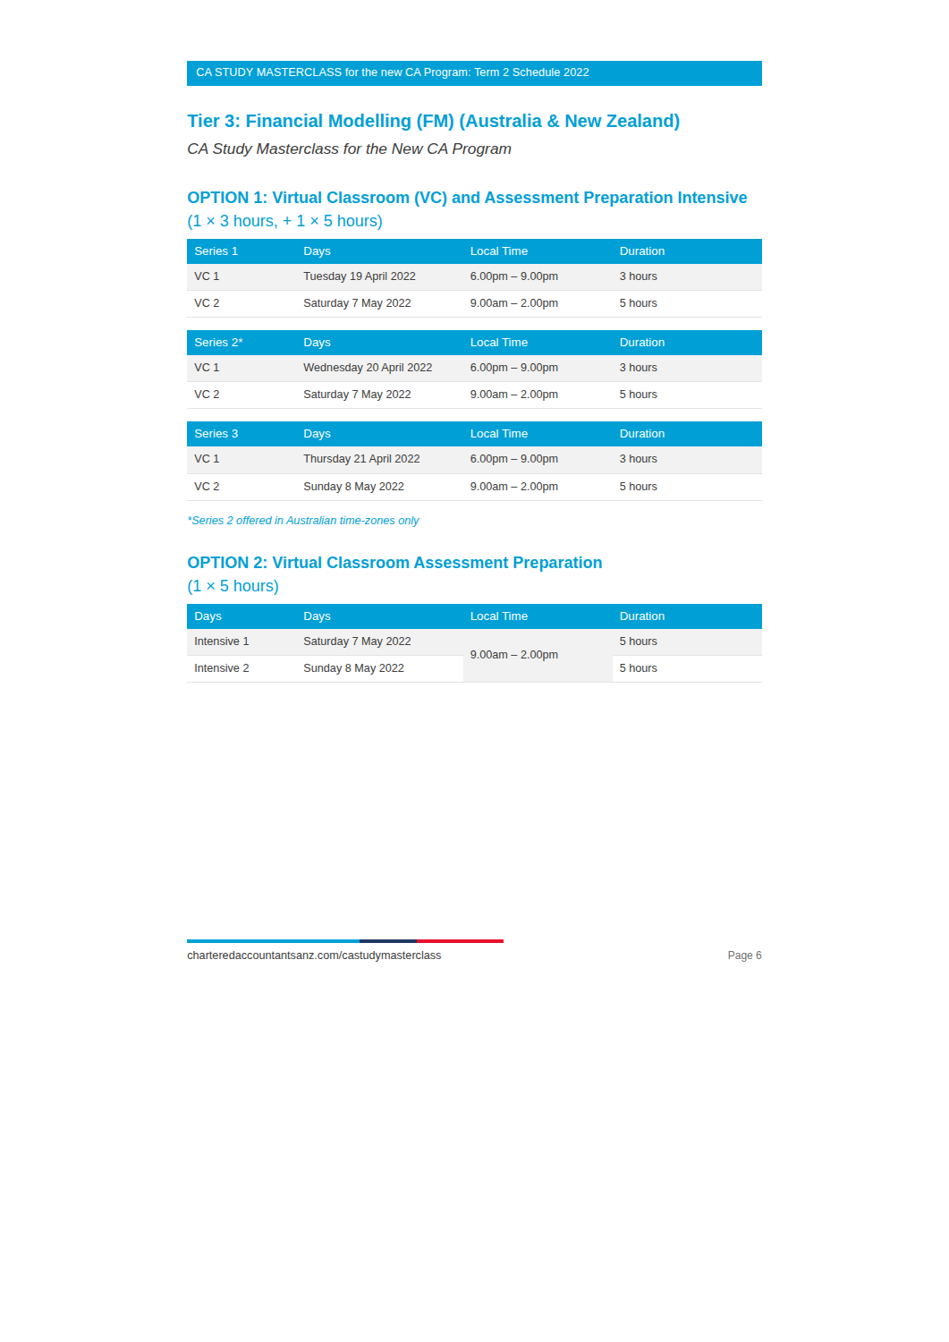CA STUDY MASTERCLASS for the new CA Program: Term 2 Schedule 2022
Tier 3: Financial Modelling (FM) (Australia & New Zealand)
CA Study Masterclass for the New CA Program
OPTION 1: Virtual Classroom (VC) and Assessment Preparation Intensive
(1 × 3 hours, + 1 × 5 hours)
| Series 1 | Days | Local Time | Duration |
| --- | --- | --- | --- |
| VC 1 | Tuesday 19 April 2022 | 6.00pm – 9.00pm | 3 hours |
| VC 2 | Saturday 7 May 2022 | 9.00am – 2.00pm | 5 hours |
| Series 2* | Days | Local Time | Duration |
| --- | --- | --- | --- |
| VC 1 | Wednesday 20 April 2022 | 6.00pm – 9.00pm | 3 hours |
| VC 2 | Saturday 7 May 2022 | 9.00am – 2.00pm | 5 hours |
| Series 3 | Days | Local Time | Duration |
| --- | --- | --- | --- |
| VC 1 | Thursday 21 April 2022 | 6.00pm – 9.00pm | 3 hours |
| VC 2 | Sunday 8 May 2022 | 9.00am – 2.00pm | 5 hours |
*Series 2 offered in Australian time-zones only
OPTION 2: Virtual Classroom Assessment Preparation
(1 × 5 hours)
| Days | Days | Local Time | Duration |
| --- | --- | --- | --- |
| Intensive 1 | Saturday 7 May 2022 | 9.00am – 2.00pm | 5 hours |
| Intensive 2 | Sunday 8 May 2022 | 5 hours |
charteredaccountantsanz.com/castudymasterclass
Page 6